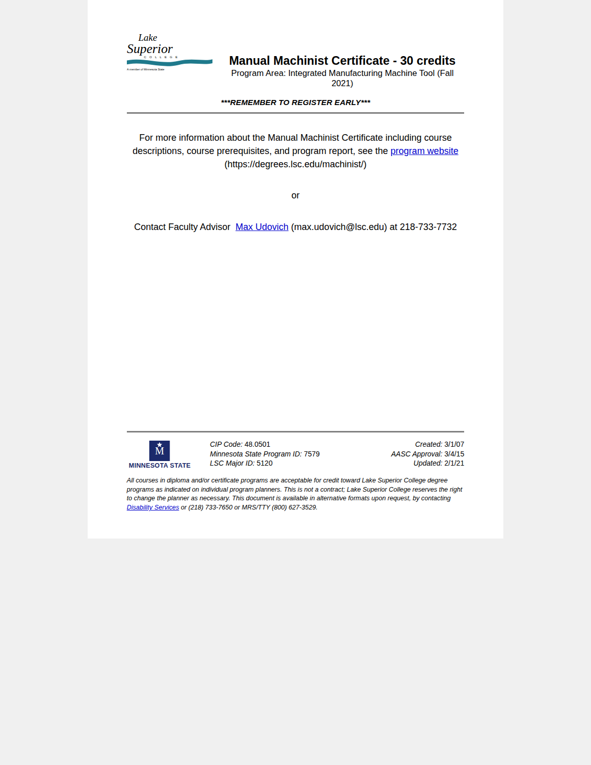Lake Superior C O L L E G E A member of Minnesota State
Manual Machinist Certificate - 30 credits
Program Area: Integrated Manufacturing Machine Tool (Fall 2021)
***REMEMBER TO REGISTER EARLY***
For more information about the Manual Machinist Certificate including course descriptions, course prerequisites, and program report, see the program website (https://degrees.lsc.edu/machinist/)
or
Contact Faculty Advisor Max Udovich (max.udovich@lsc.edu) at 218-733-7732
M
MINNESOTA STATE
CIP Code: 48.0501
Minnesota State Program ID: 7579
LSC Major ID: 5120
Created: 3/1/07
AASC Approval: 3/4/15
Updated: 2/1/21
All courses in diploma and/or certificate programs are acceptable for credit toward Lake Superior College degree programs as indicated on individual program planners. This is not a contract; Lake Superior College reserves the right to change the planner as necessary. This document is available in alternative formats upon request, by contacting Disability Services or (218) 733-7650 or MRS/TTY (800) 627-3529.